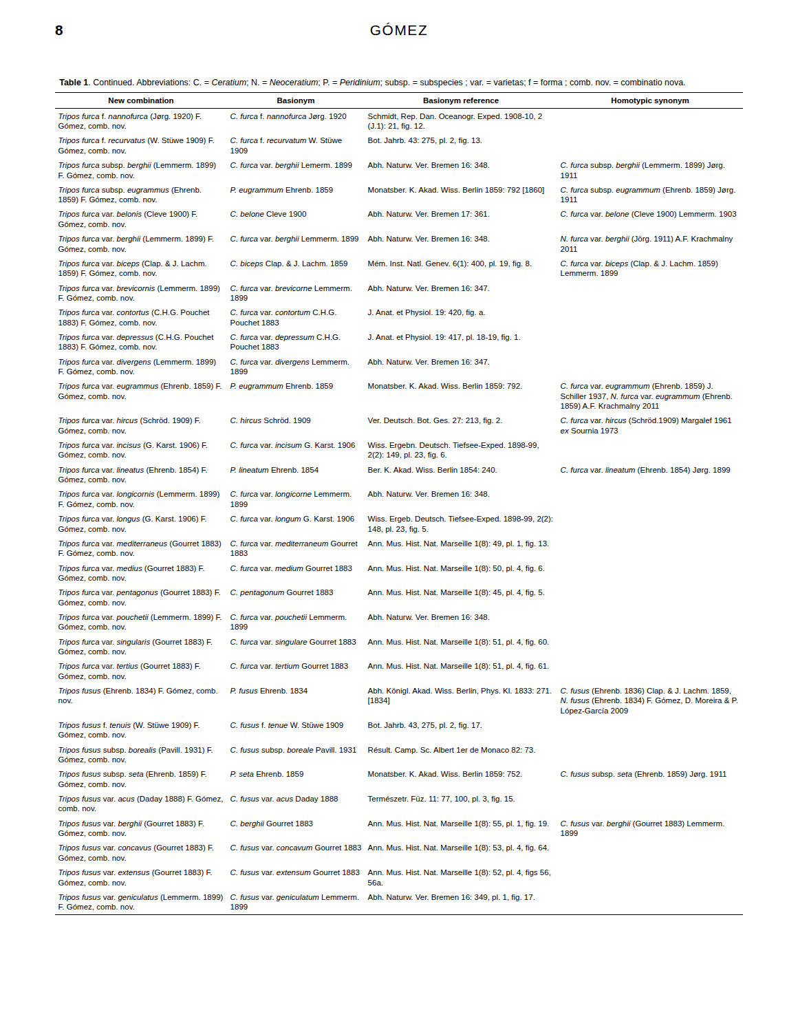8
GÓMEZ
Table 1. Continued. Abbreviations: C. = Ceratium; N. = Neoceratium; P. = Peridinium; subsp. = subspecies ; var. = varietas; f = forma ; comb. nov. = combinatio nova.
| New combination | Basionym | Basionym reference | Homotypic synonym |
| --- | --- | --- | --- |
| Tripos furca f. nannofurca (Jørg. 1920) F. Gómez, comb. nov. | C. furca f. nannofurca Jørg. 1920 | Schmidt, Rep. Dan. Oceanogr. Exped. 1908-10, 2 (J.1): 21, fig. 12. | |
| Tripos furca f. recurvatus (W. Stüwe 1909) F. Gómez, comb. nov. | C. furca f. recurvatum W. Stüwe 1909 | Bot. Jahrb. 43: 275, pl. 2, fig. 13. | |
| Tripos furca subsp. berghii (Lemmerm. 1899) F. Gómez, comb. nov. | C. furca var. berghii Lemerm. 1899 | Abh. Naturw. Ver. Bremen 16: 348. | C. furca subsp. berghii (Lemmerm. 1899) Jørg. 1911 |
| Tripos furca subsp. eugrammus (Ehrenb. 1859) F. Gómez, comb. nov. | P. eugrammum Ehrenb. 1859 | Monatsber. K. Akad. Wiss. Berlin 1859: 792 [1860] | C. furca subsp. eugrammum (Ehrenb. 1859) Jørg. 1911 |
| Tripos furca var. belonis (Cleve 1900) F. Gómez, comb. nov. | C. belone Cleve 1900 | Abh. Naturw. Ver. Bremen 17: 361. | C. furca var. belone (Cleve 1900) Lemmerm. 1903 |
| Tripos furca var. berghii (Lemmerm. 1899) F. Gómez, comb. nov. | C. furca var. berghii Lemmerm. 1899 | Abh. Naturw. Ver. Bremen 16: 348. | N. furca var. berghii (Jörg. 1911) A.F. Krachmalny 2011 |
| Tripos furca var. biceps (Clap. & J. Lachm. 1859) F. Gómez, comb. nov. | C. biceps Clap. & J. Lachm. 1859 | Mém. Inst. Natl. Genev. 6(1): 400, pl. 19, fig. 8. | C. furca var. biceps (Clap. & J. Lachm. 1859) Lemmerm. 1899 |
| Tripos furca var. brevicornis (Lemmerm. 1899) F. Gómez, comb. nov. | C. furca var. brevicorne Lemmerm. 1899 | Abh. Naturw. Ver. Bremen 16: 347. | |
| Tripos furca var. contortus (C.H.G. Pouchet 1883) F. Gómez, comb. nov. | C. furca var. contortum C.H.G. Pouchet 1883 | J. Anat. et Physiol. 19: 420, fig. a. | |
| Tripos furca var. depressus (C.H.G. Pouchet 1883) F. Gómez, comb. nov. | C. furca var. depressum C.H.G. Pouchet 1883 | J. Anat. et Physiol. 19: 417, pl. 18-19, fig. 1. | |
| Tripos furca var. divergens (Lemmerm. 1899) F. Gómez, comb. nov. | C. furca var. divergens Lemmerm. 1899 | Abh. Naturw. Ver. Bremen 16: 347. | |
| Tripos furca var. eugrammus (Ehrenb. 1859) F. Gómez, comb. nov. | P. eugrammum Ehrenb. 1859 | Monatsber. K. Akad. Wiss. Berlin 1859: 792. | C. furca var. eugrammum (Ehrenb. 1859) J. Schiller 1937, N. furca var. eugrammum (Ehrenb. 1859) A.F. Krachmalny 2011 |
| Tripos furca var. hircus (Schröd. 1909) F. Gómez, comb. nov. | C. hircus Schröd. 1909 | Ver. Deutsch. Bot. Ges. 27: 213, fig. 2. | C. furca var. hircus (Schröd.1909) Margalef 1961 ex Sournia 1973 |
| Tripos furca var. incisus (G. Karst. 1906) F. Gómez, comb. nov. | C. furca var. incisum G. Karst. 1906 | Wiss. Ergebn. Deutsch. Tiefsee-Exped. 1898-99, 2(2): 149, pl. 23, fig. 6. | |
| Tripos furca var. lineatus (Ehrenb. 1854) F. Gómez, comb. nov. | P. lineatum Ehrenb. 1854 | Ber. K. Akad. Wiss. Berlin 1854: 240. | C. furca var. lineatum (Ehrenb. 1854) Jørg. 1899 |
| Tripos furca var. longicornis (Lemmerm. 1899) F. Gómez, comb. nov. | C. furca var. longicorne Lemmerm. 1899 | Abh. Naturw. Ver. Bremen 16: 348. | |
| Tripos furca var. longus (G. Karst. 1906) F. Gómez, comb. nov. | C. furca var. longum G. Karst. 1906 | Wiss. Ergeb. Deutsch. Tiefsee-Exped. 1898-99, 2(2): 148, pl. 23, fig. 5. | |
| Tripos furca var. mediterraneus (Gourret 1883) F. Gómez, comb. nov. | C. furca var. mediterraneum Gourret 1883 | Ann. Mus. Hist. Nat. Marseille 1(8): 49, pl. 1, fig. 13. | |
| Tripos furca var. medius (Gourret 1883) F. Gómez, comb. nov. | C. furca var. medium Gourret 1883 | Ann. Mus. Hist. Nat. Marseille 1(8): 50, pl. 4, fig. 6. | |
| Tripos furca var. pentagonus (Gourret 1883) F. Gómez, comb. nov. | C. pentagonum Gourret 1883 | Ann. Mus. Hist. Nat. Marseille 1(8): 45, pl. 4, fig. 5. | |
| Tripos furca var. pouchetii (Lemmerm. 1899) F. Gómez, comb. nov. | C. furca var. pouchetii Lemmerm. 1899 | Abh. Naturw. Ver. Bremen 16: 348. | |
| Tripos furca var. singularis (Gourret 1883) F. Gómez, comb. nov. | C. furca var. singulare Gourret 1883 | Ann. Mus. Hist. Nat. Marseille 1(8): 51, pl. 4, fig. 60. | |
| Tripos furca var. tertius (Gourret 1883) F. Gómez, comb. nov. | C. furca var. tertium Gourret 1883 | Ann. Mus. Hist. Nat. Marseille 1(8): 51, pl. 4, fig. 61. | |
| Tripos fusus (Ehrenb. 1834) F. Gómez, comb. nov. | P. fusus Ehrenb. 1834 | Abh. Königl. Akad. Wiss. Berlin, Phys. Kl. 1833: 271. [1834] | C. fusus (Ehrenb. 1836) Clap. & J. Lachm. 1859, N. fusus (Ehrenb. 1834) F. Gómez, D. Moreira & P. López-García 2009 |
| Tripos fusus f. tenuis (W. Stüwe 1909) F. Gómez, comb. nov. | C. fusus f. tenue W. Stüwe 1909 | Bot. Jahrb. 43, 275, pl. 2, fig. 17. | |
| Tripos fusus subsp. borealis (Pavill. 1931) F. Gómez, comb. nov. | C. fusus subsp. boreale Pavill. 1931 | Résult. Camp. Sc. Albert 1er de Monaco 82: 73. | |
| Tripos fusus subsp. seta (Ehrenb. 1859) F. Gómez, comb. nov. | P. seta Ehrenb. 1859 | Monatsber. K. Akad. Wiss. Berlin 1859: 752. | C. fusus subsp. seta (Ehrenb. 1859) Jørg. 1911 |
| Tripos fusus var. acus (Daday 1888) F. Gómez, comb. nov. | C. fusus var. acus Daday 1888 | Természetr. Füz. 11: 77, 100, pl. 3, fig. 15. | |
| Tripos fusus var. berghii (Gourret 1883) F. Gómez, comb. nov. | C. berghii Gourret 1883 | Ann. Mus. Hist. Nat. Marseille 1(8): 55, pl. 1, fig. 19. | C. fusus var. berghii (Gourret 1883) Lemmerm. 1899 |
| Tripos fusus var. concavus (Gourret 1883) F. Gómez, comb. nov. | C. fusus var. concavum Gourret 1883 | Ann. Mus. Hist. Nat. Marseille 1(8): 53, pl. 4, fig. 64. | |
| Tripos fusus var. extensus (Gourret 1883) F. Gómez, comb. nov. | C. fusus var. extensum Gourret 1883 | Ann. Mus. Hist. Nat. Marseille 1(8): 52, pl. 4, figs 56, 56a. | |
| Tripos fusus var. geniculatus (Lemmerm. 1899) F. Gómez, comb. nov. | C. fusus var. geniculatum Lemmerm. 1899 | Abh. Naturw. Ver. Bremen 16: 349, pl. 1, fig. 17. | |